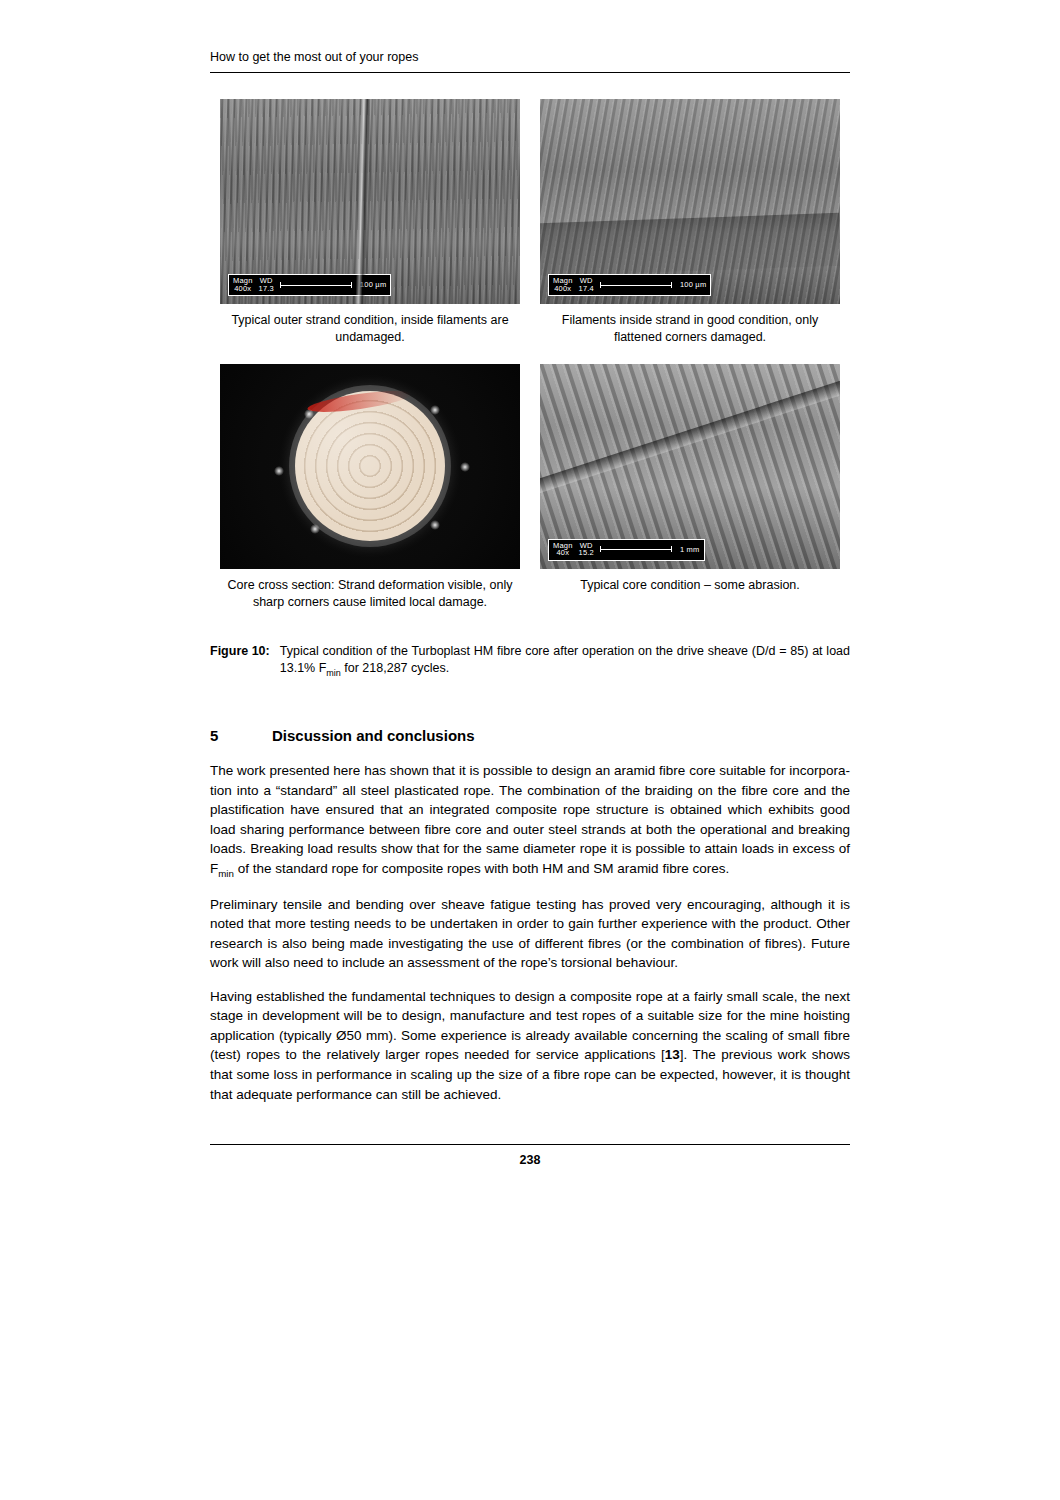How to get the most out of your ropes
| Magn 400x WD 17.3 100 µm Typical outer strand condition, inside filaments are undamaged. | Magn 400x WD 17.4 100 µm Filaments inside strand in good condition, only flattened corners damaged. |
| Core cross section: Strand deformation visible, only sharp corners cause limited local damage. | Magn 40x WD 15.2 1 mm Typical core condition – some abrasion. |
Figure 10: Typical condition of the Turboplast HM fibre core after operation on the drive sheave (D/d = 85) at load 13.1% Fmin for 218,287 cycles.
5 Discussion and conclusions
The work presented here has shown that it is possible to design an aramid fibre core suitable for incorporation into a “standard” all steel plasticated rope. The combination of the braiding on the fibre core and the plastification have ensured that an integrated composite rope structure is obtained which exhibits good load sharing performance between fibre core and outer steel strands at both the operational and breaking loads. Breaking load results show that for the same diameter rope it is possible to attain loads in excess of Fmin of the standard rope for composite ropes with both HM and SM aramid fibre cores.
Preliminary tensile and bending over sheave fatigue testing has proved very encouraging, although it is noted that more testing needs to be undertaken in order to gain further experience with the product. Other research is also being made investigating the use of different fibres (or the combination of fibres). Future work will also need to include an assessment of the rope’s torsional behaviour.
Having established the fundamental techniques to design a composite rope at a fairly small scale, the next stage in development will be to design, manufacture and test ropes of a suitable size for the mine hoisting application (typically Ø50 mm). Some experience is already available concerning the scaling of small fibre (test) ropes to the relatively larger ropes needed for service applications [13]. The previous work shows that some loss in performance in scaling up the size of a fibre rope can be expected, however, it is thought that adequate performance can still be achieved.
238